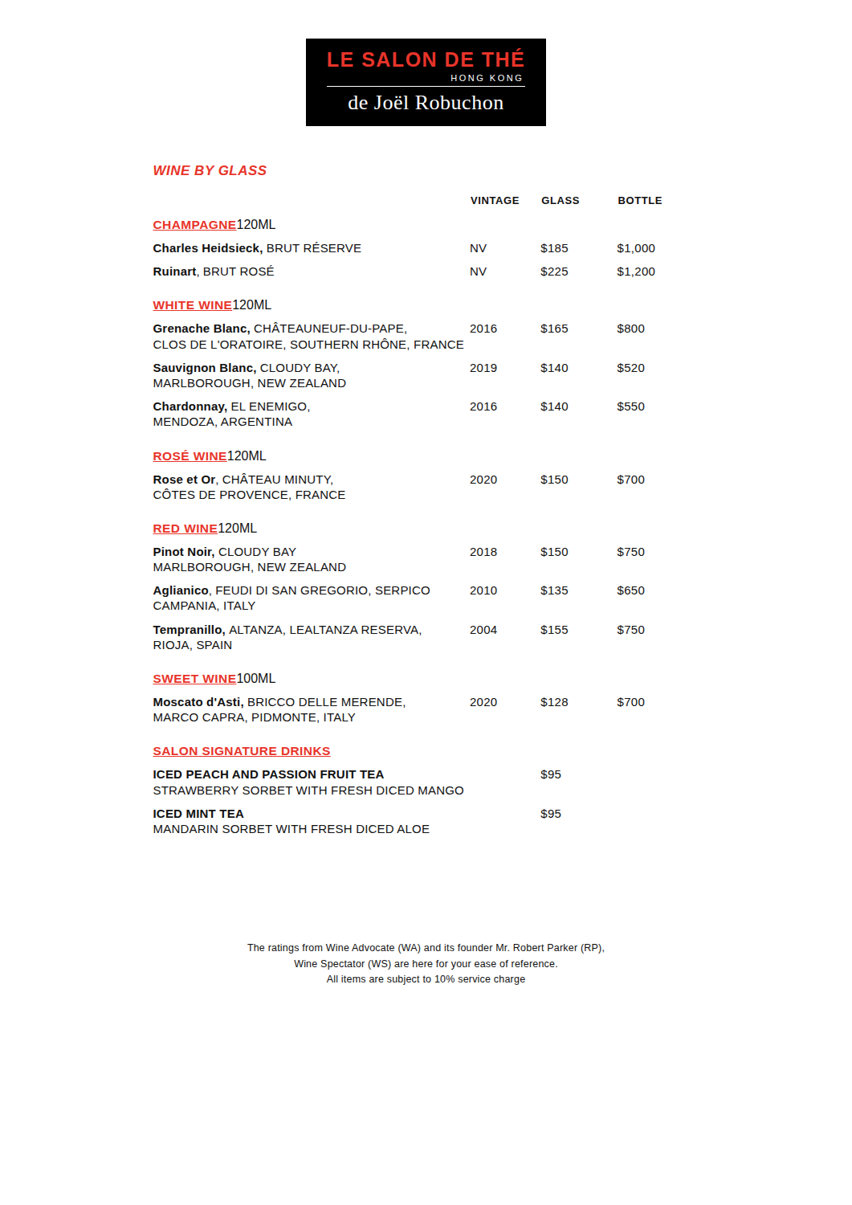Le Salon de Thé Hong Kong de Joël Robuchon
Wine by Glass
| | Vintage | Glass | Bottle |
| --- | --- | --- | --- |
| Champagne 120ML |
| Charles Heidsieck, Brut Réserve | NV | $185 | $1,000 |
| Ruinart , Brut Rosé | NV | $225 | $1,200 |
| White Wine 120ML |
| Grenache Blanc, Châteauneuf-du-Pape, Clos de l'Oratoire, Southern Rhône, France | 2016 | $165 | $800 |
| Sauvignon Blanc, Cloudy Bay, Marlborough, New Zealand | 2019 | $140 | $520 |
| Chardonnay, El Enemigo, Mendoza, Argentina | 2016 | $140 | $550 |
| Rosé Wine 120ML |
| Rose et Or , Château Minuty, Côtes de Provence, France | 2020 | $150 | $700 |
| Red Wine 120ML |
| Pinot Noir, Cloudy Bay Marlborough, New Zealand | 2018 | $150 | $750 |
| Aglianico , Feudi di San Gregorio, Serpico Campania, Italy | 2010 | $135 | $650 |
| Tempranillo, Altanza, Lealtanza Reserva, Rioja, Spain | 2004 | $155 | $750 |
| Sweet Wine 100ML |
| Moscato d'Asti, Bricco delle Merende, Marco Capra, Pidmonte, Italy | 2020 | $128 | $700 |
| Salon Signature Drinks |
| Iced Peach and Passion Fruit Tea Strawberry Sorbet with Fresh Diced Mango | | $95 | |
| Iced Mint Tea Mandarin Sorbet with Fresh Diced Aloe | | $95 | |
The ratings from Wine Advocate (WA) and its founder Mr. Robert Parker (RP),
Wine Spectator (WS) are here for your ease of reference.
All items are subject to 10% service charge